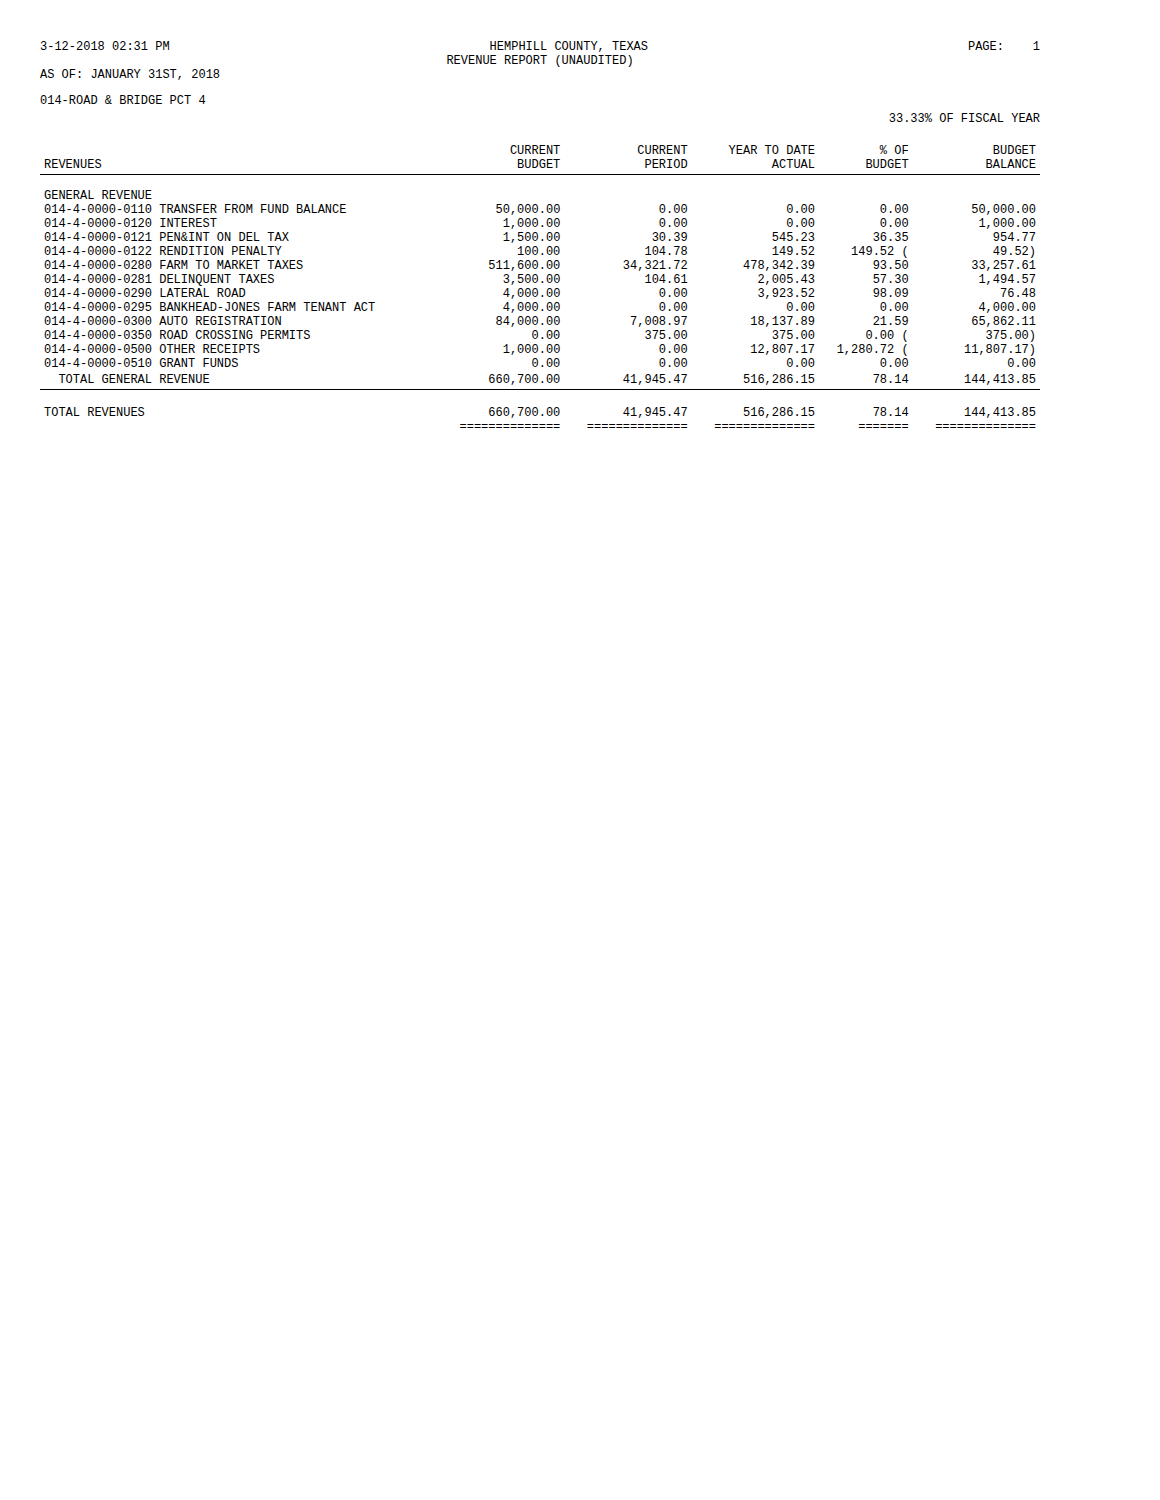3-12-2018 02:31 PM HEMPHILL COUNTY, TEXAS PAGE: 1
REVENUE REPORT (UNAUDITED)
AS OF: JANUARY 31ST, 2018
014-ROAD & BRIDGE PCT 4
33.33% OF FISCAL YEAR
| | CURRENT | CURRENT | YEAR TO DATE | % OF | BUDGET |
| --- | --- | --- | --- | --- | --- |
| REVENUES | BUDGET | PERIOD | ACTUAL | BUDGET | BALANCE |
| GENERAL REVENUE | |
| 014-4-0000-0110 TRANSFER FROM FUND BALANCE | 50,000.00 | 0.00 | 0.00 | 0.00 | 50,000.00 |
| 014-4-0000-0120 INTEREST | 1,000.00 | 0.00 | 0.00 | 0.00 | 1,000.00 |
| 014-4-0000-0121 PEN&INT ON DEL TAX | 1,500.00 | 30.39 | 545.23 | 36.35 | 954.77 |
| 014-4-0000-0122 RENDITION PENALTY | 100.00 | 104.78 | 149.52 | 149.52 ( | 49.52) |
| 014-4-0000-0280 FARM TO MARKET TAXES | 511,600.00 | 34,321.72 | 478,342.39 | 93.50 | 33,257.61 |
| 014-4-0000-0281 DELINQUENT TAXES | 3,500.00 | 104.61 | 2,005.43 | 57.30 | 1,494.57 |
| 014-4-0000-0290 LATERAL ROAD | 4,000.00 | 0.00 | 3,923.52 | 98.09 | 76.48 |
| 014-4-0000-0295 BANKHEAD-JONES FARM TENANT ACT | 4,000.00 | 0.00 | 0.00 | 0.00 | 4,000.00 |
| 014-4-0000-0300 AUTO REGISTRATION | 84,000.00 | 7,008.97 | 18,137.89 | 21.59 | 65,862.11 |
| 014-4-0000-0350 ROAD CROSSING PERMITS | 0.00 | 375.00 | 375.00 | 0.00 ( | 375.00) |
| 014-4-0000-0500 OTHER RECEIPTS | 1,000.00 | 0.00 | 12,807.17 | 1,280.72 ( | 11,807.17) |
| 014-4-0000-0510 GRANT FUNDS | 0.00 | 0.00 | 0.00 | 0.00 | 0.00 |
| TOTAL GENERAL REVENUE | 660,700.00 | 41,945.47 | 516,286.15 | 78.14 | 144,413.85 |
| TOTAL REVENUES | 660,700.00 | 41,945.47 | 516,286.15 | 78.14 | 144,413.85 |
| | ============== | ============== | ============== | ======= | ============== |